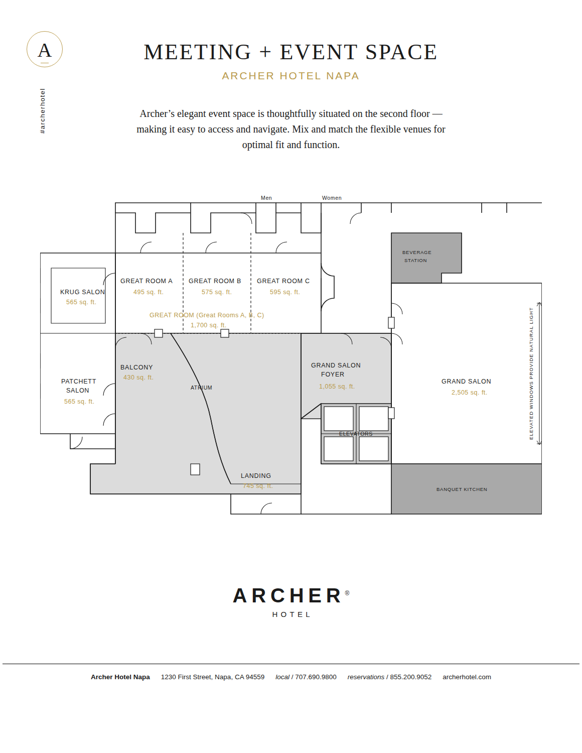A
#archerhotel
MEETING + EVENT SPACE
ARCHER HOTEL NAPA
Archer’s elegant event space is thoughtfully situated on the second floor — making it easy to access and navigate. Mix and match the flexible venues for optimal fit and function.
Second floor meeting and event space floor plan, Archer Hotel Napa Floor plan showing Krug Salon 565 square feet, Patchett Salon 565 square feet, Great Room A 495 square feet, Great Room B 575 square feet, Great Room C 595 square feet, combined Great Room 1,700 square feet, Balcony 430 square feet, Atrium, Grand Salon Foyer 1,055 square feet, Grand Salon 2,505 square feet, Landing 745 square feet, Elevators, Beverage Station, Banquet Kitchen, men's and women's restrooms, and elevated windows providing natural light. Men Women KRUG SALON 565 sq. ft. PATCHETT SALON 565 sq. ft. GREAT ROOM A 495 sq. ft. GREAT ROOM B 575 sq. ft. GREAT ROOM C 595 sq. ft. GREAT ROOM (Great Rooms A, B, C) 1,700 sq. ft. BALCONY 430 sq. ft. ATRIUM LANDING 745 sq. ft. GRAND SALON FOYER 1,055 sq. ft. ELEVATORS BEVERAGE STATION GRAND SALON 2,505 sq. ft. ELEVATED WINDOWS PROVIDE NATURAL LIGHT BANQUET KITCHEN
ARCHER®
HOTEL
Archer Hotel Napa 1230 First Street, Napa, CA 94559 local / 707.690.9800 reservations / 855.200.9052 archerhotel.com